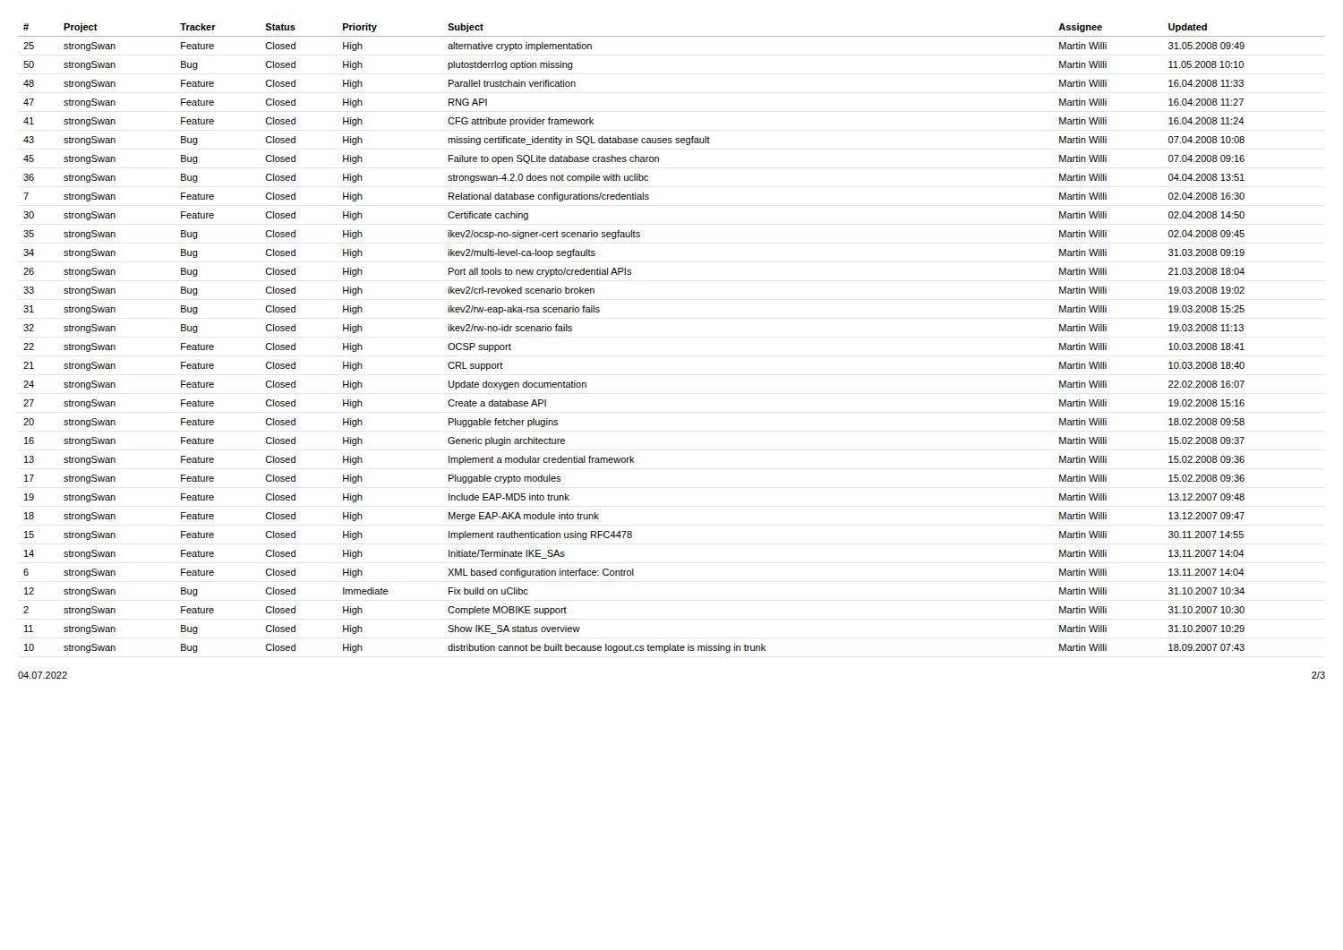| # | Project | Tracker | Status | Priority | Subject | Assignee | Updated |
| --- | --- | --- | --- | --- | --- | --- | --- |
| 25 | strongSwan | Feature | Closed | High | alternative crypto implementation | Martin Willi | 31.05.2008 09:49 |
| 50 | strongSwan | Bug | Closed | High | plutostderrlog option missing | Martin Willi | 11.05.2008 10:10 |
| 48 | strongSwan | Feature | Closed | High | Parallel trustchain verification | Martin Willi | 16.04.2008 11:33 |
| 47 | strongSwan | Feature | Closed | High | RNG API | Martin Willi | 16.04.2008 11:27 |
| 41 | strongSwan | Feature | Closed | High | CFG attribute provider framework | Martin Willi | 16.04.2008 11:24 |
| 43 | strongSwan | Bug | Closed | High | missing certificate_identity in SQL database causes segfault | Martin Willi | 07.04.2008 10:08 |
| 45 | strongSwan | Bug | Closed | High | Failure to open SQLite database crashes charon | Martin Willi | 07.04.2008 09:16 |
| 36 | strongSwan | Bug | Closed | High | strongswan-4.2.0 does not compile with uclibc | Martin Willi | 04.04.2008 13:51 |
| 7 | strongSwan | Feature | Closed | High | Relational database configurations/credentials | Martin Willi | 02.04.2008 16:30 |
| 30 | strongSwan | Feature | Closed | High | Certificate caching | Martin Willi | 02.04.2008 14:50 |
| 35 | strongSwan | Bug | Closed | High | ikev2/ocsp-no-signer-cert scenario segfaults | Martin Willi | 02.04.2008 09:45 |
| 34 | strongSwan | Bug | Closed | High | ikev2/multi-level-ca-loop segfaults | Martin Willi | 31.03.2008 09:19 |
| 26 | strongSwan | Bug | Closed | High | Port all tools to new crypto/credential APIs | Martin Willi | 21.03.2008 18:04 |
| 33 | strongSwan | Bug | Closed | High | ikev2/crl-revoked scenario broken | Martin Willi | 19.03.2008 19:02 |
| 31 | strongSwan | Bug | Closed | High | ikev2/rw-eap-aka-rsa scenario fails | Martin Willi | 19.03.2008 15:25 |
| 32 | strongSwan | Bug | Closed | High | ikev2/rw-no-idr scenario fails | Martin Willi | 19.03.2008 11:13 |
| 22 | strongSwan | Feature | Closed | High | OCSP support | Martin Willi | 10.03.2008 18:41 |
| 21 | strongSwan | Feature | Closed | High | CRL support | Martin Willi | 10.03.2008 18:40 |
| 24 | strongSwan | Feature | Closed | High | Update doxygen documentation | Martin Willi | 22.02.2008 16:07 |
| 27 | strongSwan | Feature | Closed | High | Create a database API | Martin Willi | 19.02.2008 15:16 |
| 20 | strongSwan | Feature | Closed | High | Pluggable fetcher plugins | Martin Willi | 18.02.2008 09:58 |
| 16 | strongSwan | Feature | Closed | High | Generic plugin architecture | Martin Willi | 15.02.2008 09:37 |
| 13 | strongSwan | Feature | Closed | High | Implement a modular credential framework | Martin Willi | 15.02.2008 09:36 |
| 17 | strongSwan | Feature | Closed | High | Pluggable crypto modules | Martin Willi | 15.02.2008 09:36 |
| 19 | strongSwan | Feature | Closed | High | Include EAP-MD5 into trunk | Martin Willi | 13.12.2007 09:48 |
| 18 | strongSwan | Feature | Closed | High | Merge EAP-AKA module into trunk | Martin Willi | 13.12.2007 09:47 |
| 15 | strongSwan | Feature | Closed | High | Implement rauthentication using RFC4478 | Martin Willi | 30.11.2007 14:55 |
| 14 | strongSwan | Feature | Closed | High | Initiate/Terminate IKE_SAs | Martin Willi | 13.11.2007 14:04 |
| 6 | strongSwan | Feature | Closed | High | XML based configuration interface: Control | Martin Willi | 13.11.2007 14:04 |
| 12 | strongSwan | Bug | Closed | Immediate | Fix build on uClibc | Martin Willi | 31.10.2007 10:34 |
| 2 | strongSwan | Feature | Closed | High | Complete MOBIKE support | Martin Willi | 31.10.2007 10:30 |
| 11 | strongSwan | Bug | Closed | High | Show IKE_SA status overview | Martin Willi | 31.10.2007 10:29 |
| 10 | strongSwan | Bug | Closed | High | distribution cannot be built because logout.cs template is missing in trunk | Martin Willi | 18.09.2007 07:43 |
04.07.2022 2/3